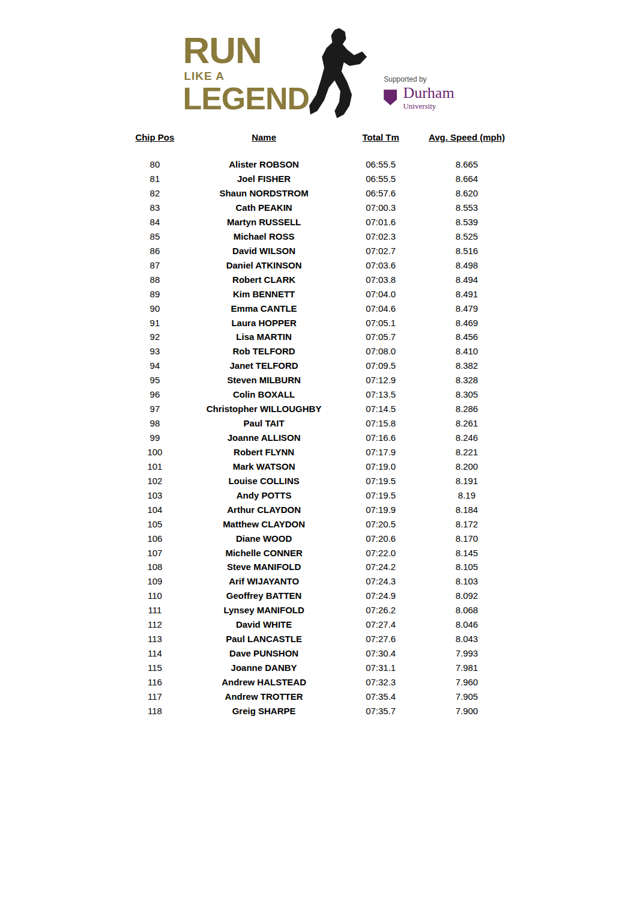RUN LIKE A LEGEND
Supported by
Durham
University
| Chip Pos | Name | Total Tm | Avg. Speed (mph) |
| --- | --- | --- | --- |
| 80 | Alister ROBSON | 06:55.5 | 8.665 |
| 81 | Joel FISHER | 06:55.5 | 8.664 |
| 82 | Shaun NORDSTROM | 06:57.6 | 8.620 |
| 83 | Cath PEAKIN | 07:00.3 | 8.553 |
| 84 | Martyn RUSSELL | 07:01.6 | 8.539 |
| 85 | Michael ROSS | 07:02.3 | 8.525 |
| 86 | David WILSON | 07:02.7 | 8.516 |
| 87 | Daniel ATKINSON | 07:03.6 | 8.498 |
| 88 | Robert CLARK | 07:03.8 | 8.494 |
| 89 | Kim BENNETT | 07:04.0 | 8.491 |
| 90 | Emma CANTLE | 07:04.6 | 8.479 |
| 91 | Laura HOPPER | 07:05.1 | 8.469 |
| 92 | Lisa MARTIN | 07:05.7 | 8.456 |
| 93 | Rob TELFORD | 07:08.0 | 8.410 |
| 94 | Janet TELFORD | 07:09.5 | 8.382 |
| 95 | Steven MILBURN | 07:12.9 | 8.328 |
| 96 | Colin BOXALL | 07:13.5 | 8.305 |
| 97 | Christopher WILLOUGHBY | 07:14.5 | 8.286 |
| 98 | Paul TAIT | 07:15.8 | 8.261 |
| 99 | Joanne ALLISON | 07:16.6 | 8.246 |
| 100 | Robert FLYNN | 07:17.9 | 8.221 |
| 101 | Mark WATSON | 07:19.0 | 8.200 |
| 102 | Louise COLLINS | 07:19.5 | 8.191 |
| 103 | Andy POTTS | 07:19.5 | 8.19 |
| 104 | Arthur CLAYDON | 07:19.9 | 8.184 |
| 105 | Matthew CLAYDON | 07:20.5 | 8.172 |
| 106 | Diane WOOD | 07:20.6 | 8.170 |
| 107 | Michelle CONNER | 07:22.0 | 8.145 |
| 108 | Steve MANIFOLD | 07:24.2 | 8.105 |
| 109 | Arif WIJAYANTO | 07:24.3 | 8.103 |
| 110 | Geoffrey BATTEN | 07:24.9 | 8.092 |
| 111 | Lynsey MANIFOLD | 07:26.2 | 8.068 |
| 112 | David WHITE | 07:27.4 | 8.046 |
| 113 | Paul LANCASTLE | 07:27.6 | 8.043 |
| 114 | Dave PUNSHON | 07:30.4 | 7.993 |
| 115 | Joanne DANBY | 07:31.1 | 7.981 |
| 116 | Andrew HALSTEAD | 07:32.3 | 7.960 |
| 117 | Andrew TROTTER | 07:35.4 | 7.905 |
| 118 | Greig SHARPE | 07:35.7 | 7.900 |